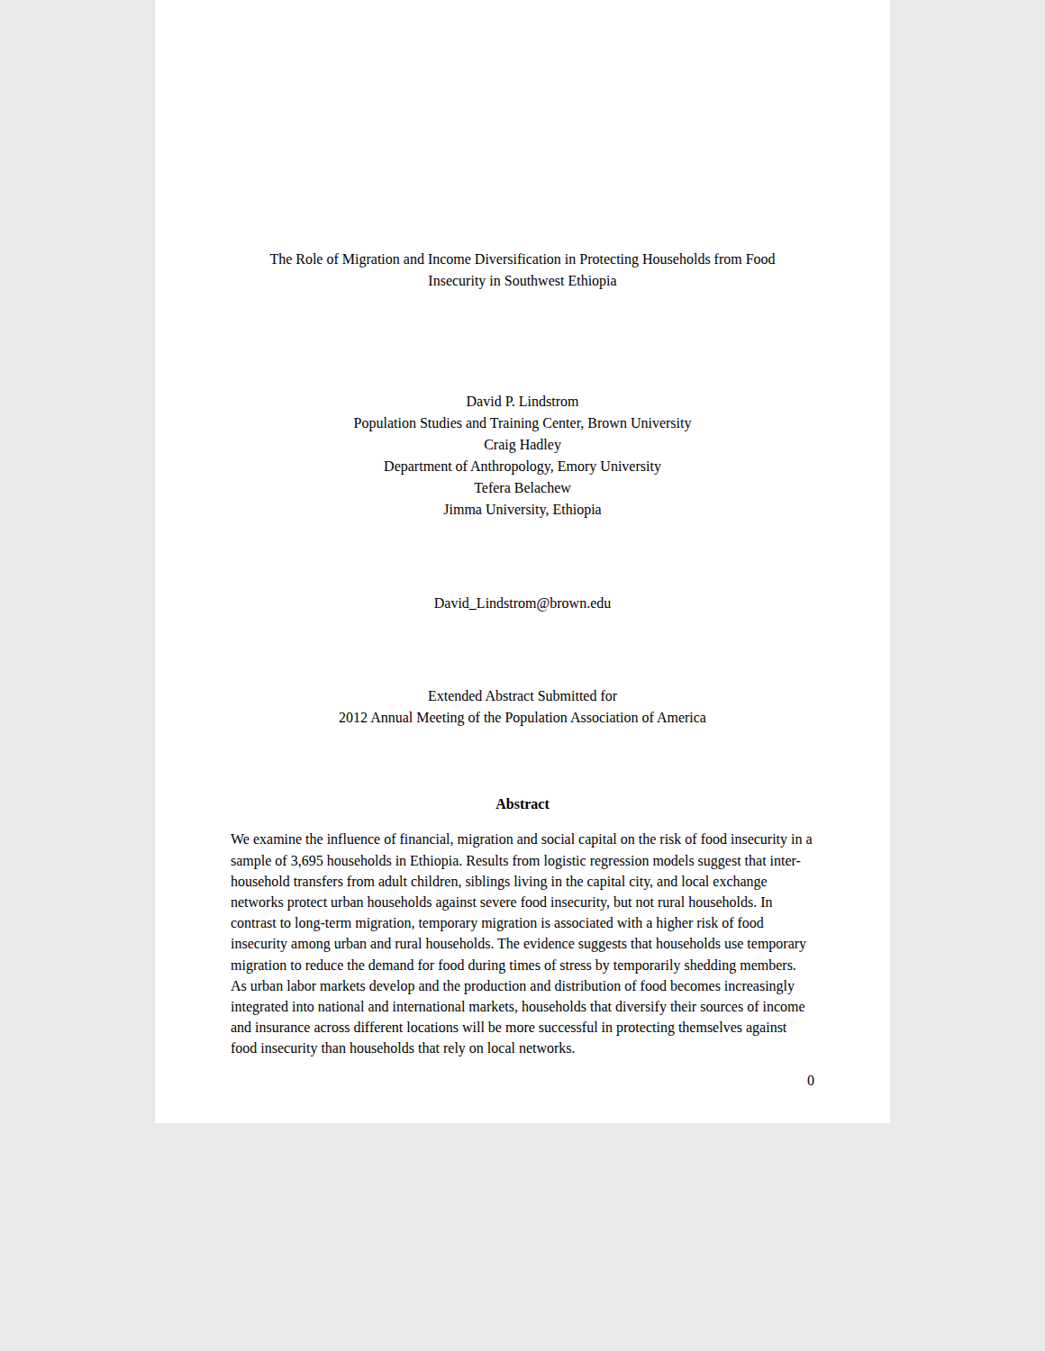The Role of Migration and Income Diversification in Protecting Households from Food
Insecurity in Southwest Ethiopia
David P. Lindstrom
Population Studies and Training Center, Brown University
Craig Hadley
Department of Anthropology, Emory University
Tefera Belachew
Jimma University, Ethiopia
David_Lindstrom@brown.edu
Extended Abstract Submitted for
2012 Annual Meeting of the Population Association of America
Abstract
We examine the influence of financial, migration and social capital on the risk of food insecurity in a sample of 3,695 households in Ethiopia. Results from logistic regression models suggest that inter-household transfers from adult children, siblings living in the capital city, and local exchange networks protect urban households against severe food insecurity, but not rural households. In contrast to long-term migration, temporary migration is associated with a higher risk of food insecurity among urban and rural households. The evidence suggests that households use temporary migration to reduce the demand for food during times of stress by temporarily shedding members. As urban labor markets develop and the production and distribution of food becomes increasingly integrated into national and international markets, households that diversify their sources of income and insurance across different locations will be more successful in protecting themselves against food insecurity than households that rely on local networks.
0